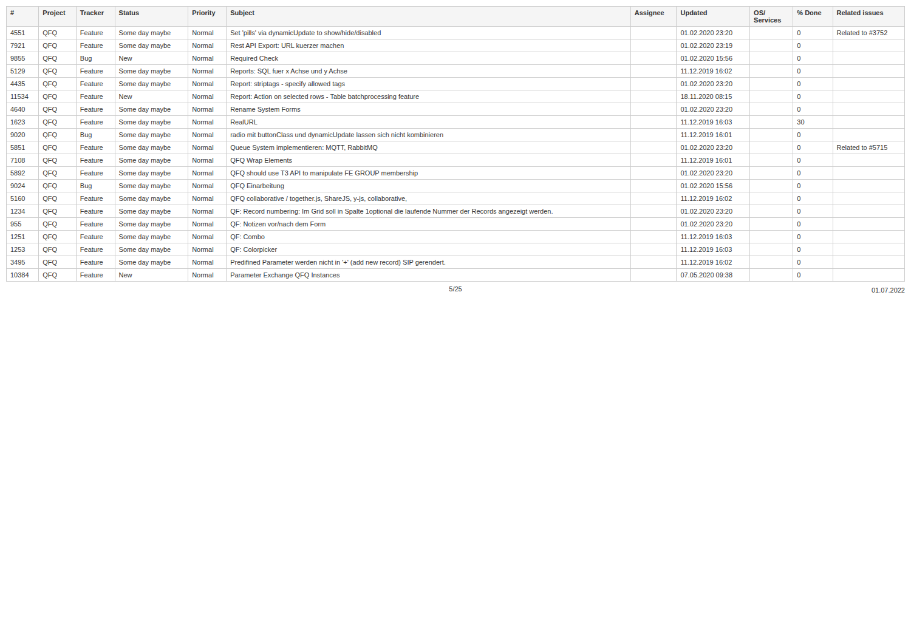| # | Project | Tracker | Status | Priority | Subject | Assignee | Updated | OS/ Services | % Done | Related issues |
| --- | --- | --- | --- | --- | --- | --- | --- | --- | --- | --- |
| 4551 | QFQ | Feature | Some day maybe | Normal | Set 'pills' via dynamicUpdate to show/hide/disabled | | 01.02.2020 23:20 | | 0 | Related to #3752 |
| 7921 | QFQ | Feature | Some day maybe | Normal | Rest API Export: URL kuerzer machen | | 01.02.2020 23:19 | | 0 | |
| 9855 | QFQ | Bug | New | Normal | Required Check | | 01.02.2020 15:56 | | 0 | |
| 5129 | QFQ | Feature | Some day maybe | Normal | Reports: SQL fuer x Achse und y Achse | | 11.12.2019 16:02 | | 0 | |
| 4435 | QFQ | Feature | Some day maybe | Normal | Report: striptags - specify allowed tags | | 01.02.2020 23:20 | | 0 | |
| 11534 | QFQ | Feature | New | Normal | Report: Action on selected rows - Table batchprocessing feature | | 18.11.2020 08:15 | | 0 | |
| 4640 | QFQ | Feature | Some day maybe | Normal | Rename System Forms | | 01.02.2020 23:20 | | 0 | |
| 1623 | QFQ | Feature | Some day maybe | Normal | RealURL | | 11.12.2019 16:03 | | 30 | |
| 9020 | QFQ | Bug | Some day maybe | Normal | radio mit buttonClass und dynamicUpdate lassen sich nicht kombinieren | | 11.12.2019 16:01 | | 0 | |
| 5851 | QFQ | Feature | Some day maybe | Normal | Queue System implementieren: MQTT, RabbitMQ | | 01.02.2020 23:20 | | 0 | Related to #5715 |
| 7108 | QFQ | Feature | Some day maybe | Normal | QFQ Wrap Elements | | 11.12.2019 16:01 | | 0 | |
| 5892 | QFQ | Feature | Some day maybe | Normal | QFQ should use T3 API to manipulate FE GROUP membership | | 01.02.2020 23:20 | | 0 | |
| 9024 | QFQ | Bug | Some day maybe | Normal | QFQ Einarbeitung | | 01.02.2020 15:56 | | 0 | |
| 5160 | QFQ | Feature | Some day maybe | Normal | QFQ collaborative / together.js, ShareJS, y-js, collaborative, | | 11.12.2019 16:02 | | 0 | |
| 1234 | QFQ | Feature | Some day maybe | Normal | QF: Record numbering: Im Grid soll in Spalte 1optional die laufende Nummer der Records angezeigt werden. | | 01.02.2020 23:20 | | 0 | |
| 955 | QFQ | Feature | Some day maybe | Normal | QF: Notizen vor/nach dem Form | | 01.02.2020 23:20 | | 0 | |
| 1251 | QFQ | Feature | Some day maybe | Normal | QF: Combo | | 11.12.2019 16:03 | | 0 | |
| 1253 | QFQ | Feature | Some day maybe | Normal | QF: Colorpicker | | 11.12.2019 16:03 | | 0 | |
| 3495 | QFQ | Feature | Some day maybe | Normal | Predifined Parameter werden nicht in '+' (add new record) SIP gerendert. | | 11.12.2019 16:02 | | 0 | |
| 10384 | QFQ | Feature | New | Normal | Parameter Exchange QFQ Instances | | 07.05.2020 09:38 | | 0 | |
01.07.2022
5/25